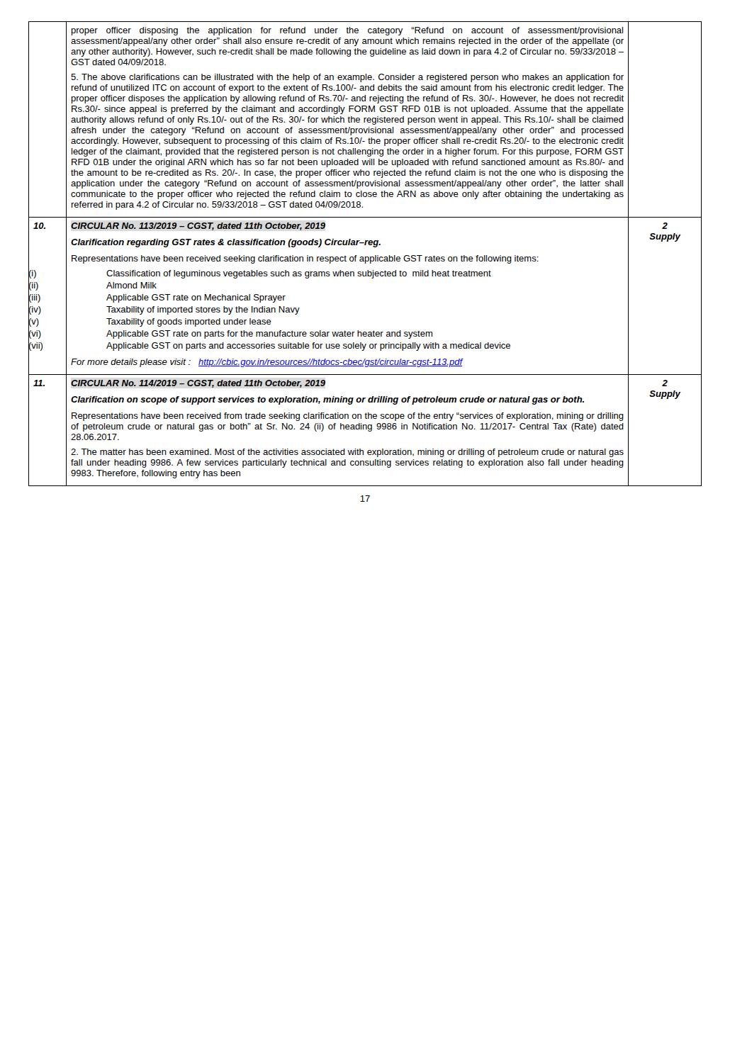| | proper officer disposing the application for refund under the category “Refund on account of assessment/provisional assessment/appeal/any other order” shall also ensure re-credit of any amount which remains rejected in the order of the appellate (or any other authority). However, such re-credit shall be made following the guideline as laid down in para 4.2 of Circular no. 59/33/2018 – GST dated 04/09/2018. 5. The above clarifications can be illustrated with the help of an example. Consider a registered person who makes an application for refund of unutilized ITC on account of export to the extent of Rs.100/- and debits the said amount from his electronic credit ledger. The proper officer disposes the application by allowing refund of Rs.70/- and rejecting the refund of Rs. 30/-. However, he does not recredit Rs.30/- since appeal is preferred by the claimant and accordingly FORM GST RFD 01B is not uploaded. Assume that the appellate authority allows refund of only Rs.10/- out of the Rs. 30/- for which the registered person went in appeal. This Rs.10/- shall be claimed afresh under the category “Refund on account of assessment/provisional assessment/appeal/any other order” and processed accordingly. However, subsequent to processing of this claim of Rs.10/- the proper officer shall re-credit Rs.20/- to the electronic credit ledger of the claimant, provided that the registered person is not challenging the order in a higher forum. For this purpose, FORM GST RFD 01B under the original ARN which has so far not been uploaded will be uploaded with refund sanctioned amount as Rs.80/- and the amount to be re-credited as Rs. 20/-. In case, the proper officer who rejected the refund claim is not the one who is disposing the application under the category “Refund on account of assessment/provisional assessment/appeal/any other order”, the latter shall communicate to the proper officer who rejected the refund claim to close the ARN as above only after obtaining the undertaking as referred in para 4.2 of Circular no. 59/33/2018 – GST dated 04/09/2018. | |
| 10. | CIRCULAR No. 113/2019 – CGST, dated 11th October, 2019 Clarification regarding GST rates & classification (goods) Circular–reg. Representations have been received seeking clarification in respect of applicable GST rates on the following items: (i) Classification of leguminous vegetables such as grams when subjected to mild heat treatment (ii) Almond Milk (iii) Applicable GST rate on Mechanical Sprayer (iv) Taxability of imported stores by the Indian Navy (v) Taxability of goods imported under lease (vi) Applicable GST rate on parts for the manufacture solar water heater and system (vii) Applicable GST on parts and accessories suitable for use solely or principally with a medical device For more details please visit : http://cbic.gov.in/resources//htdocs-cbec/gst/circular-cgst-113.pdf | 2 Supply |
| 11. | CIRCULAR No. 114/2019 – CGST, dated 11th October, 2019 Clarification on scope of support services to exploration, mining or drilling of petroleum crude or natural gas or both. Representations have been received from trade seeking clarification on the scope of the entry “services of exploration, mining or drilling of petroleum crude or natural gas or both” at Sr. No. 24 (ii) of heading 9986 in Notification No. 11/2017- Central Tax (Rate) dated 28.06.2017. 2. The matter has been examined. Most of the activities associated with exploration, mining or drilling of petroleum crude or natural gas fall under heading 9986. A few services particularly technical and consulting services relating to exploration also fall under heading 9983. Therefore, following entry has been | 2 Supply |
17